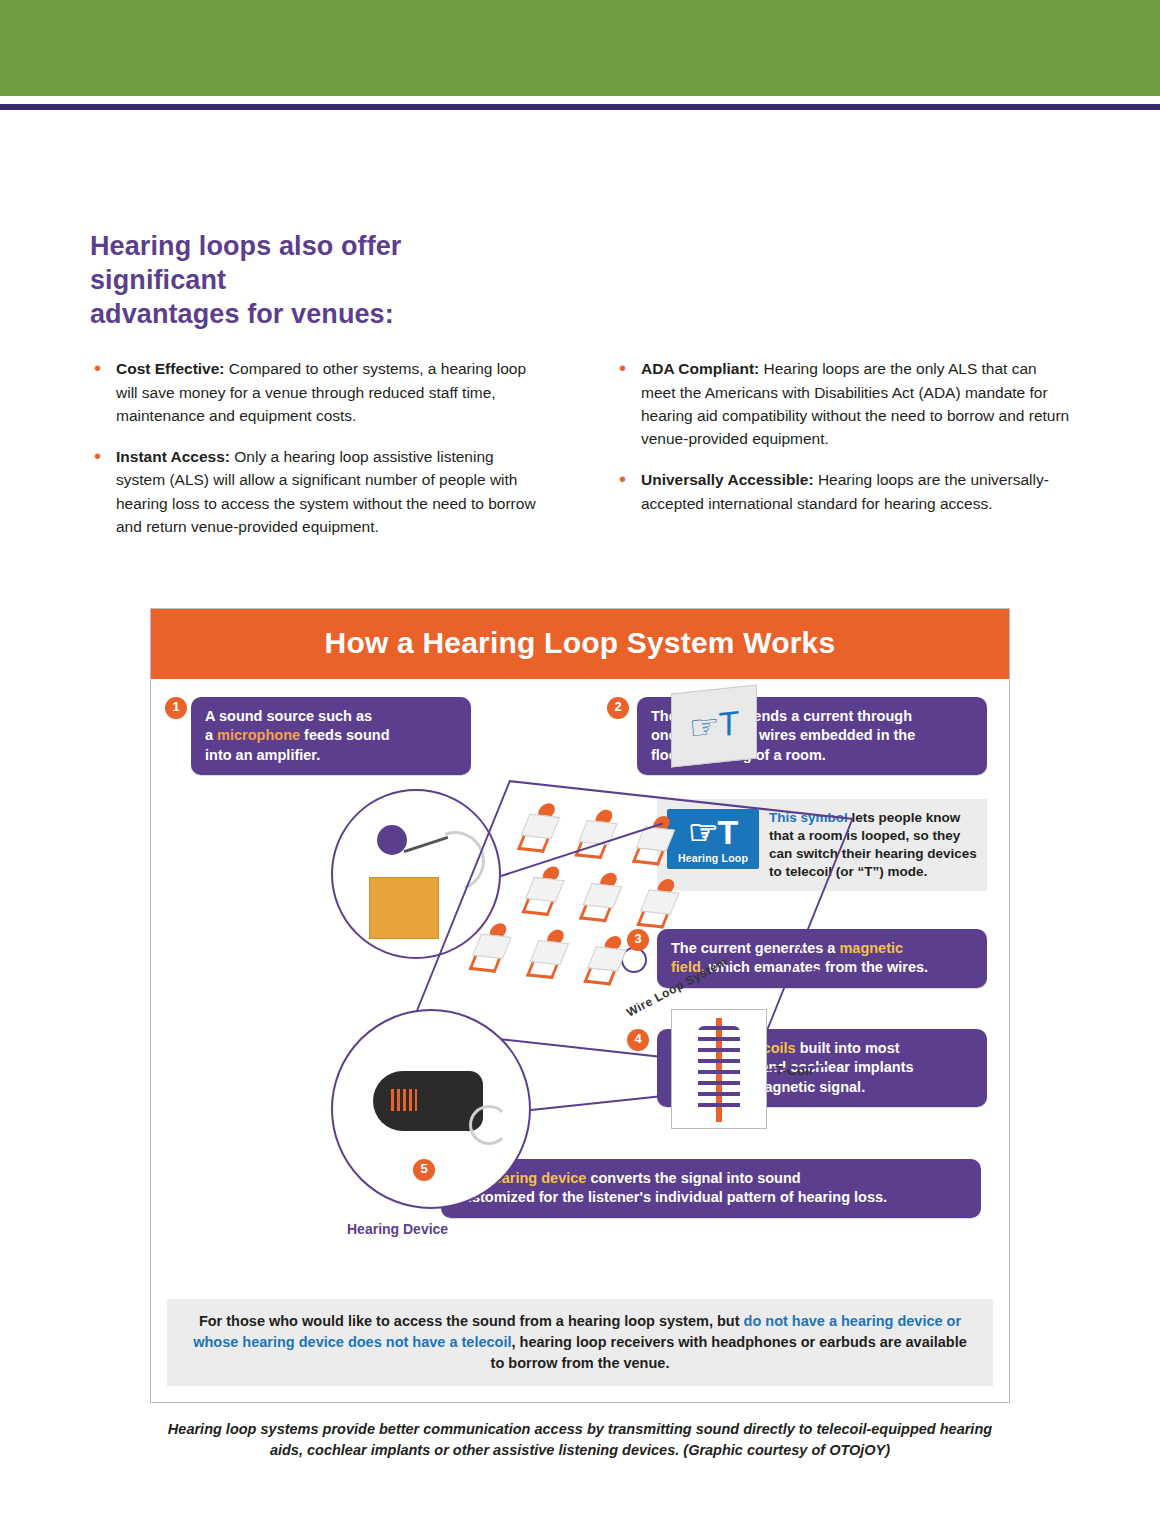Hearing loops also offer significant
advantages for venues:
Cost Effective: Compared to other systems, a hearing loop will save money for a venue through reduced staff time, maintenance and equipment costs.
Instant Access: Only a hearing loop assistive listening system (ALS) will allow a significant number of people with hearing loss to access the system without the need to borrow and return venue-provided equipment.
ADA Compliant: Hearing loops are the only ALS that can meet the Americans with Disabilities Act (ADA) mandate for hearing aid compatibility without the need to borrow and return venue-provided equipment.
Universally Accessible: Hearing loops are the universally-accepted international standard for hearing access.
How a Hearing Loop System Works
1
A sound source such as
a microphone feeds sound
into an amplifier.
2
The amplifier sends a current through
one or multiple wires embedded in the
floor or ceiling of a room.
3
The current generates a magnetic
field, which emanates from the wires.
4
Tiny wire telecoils built into most
hearing aids and cochlear implants
pick up the magnetic signal.
5
The hearing device converts the signal into sound
customized for the listener's individual pattern of hearing loss.
☞T Hearing Loop
This symbol lets people know that a room is looped, so they can switch their hearing devices to telecoil (or “T”) mode.
☞T
Wire Loop System
T-Coil
Hearing Device
For those who would like to access the sound from a hearing loop system, but do not have a hearing device or whose hearing device does not have a telecoil, hearing loop receivers with headphones or earbuds are available to borrow from the venue.
Hearing loop systems provide better communication access by transmitting sound directly to telecoil-equipped hearing aids, cochlear implants or other assistive listening devices. (Graphic courtesy of OTOjOY)